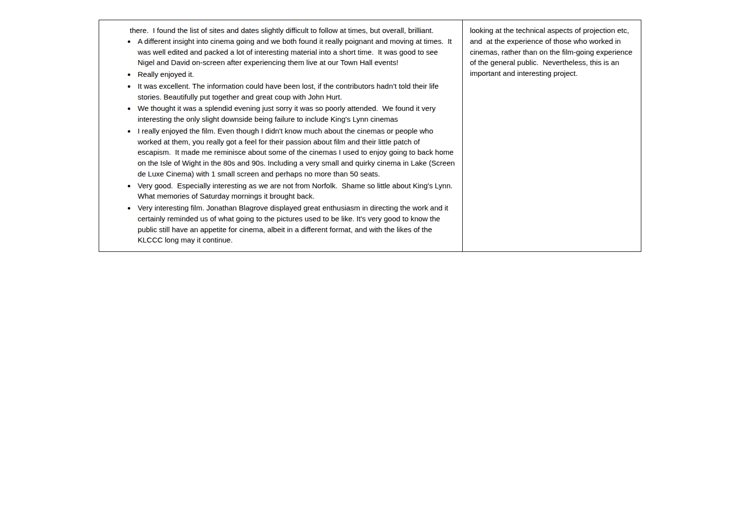| there. I found the list of sites and dates slightly difficult to follow at times, but overall, brilliant. A different insight into cinema going and we both found it really poignant and moving at times. It was well edited and packed a lot of interesting material into a short time. It was good to see Nigel and David on-screen after experiencing them live at our Town Hall events! Really enjoyed it. It was excellent. The information could have been lost, if the contributors hadn’t told their life stories. Beautifully put together and great coup with John Hurt. We thought it was a splendid evening just sorry it was so poorly attended. We found it very interesting the only slight downside being failure to include King's Lynn cinemas I really enjoyed the film. Even though I didn't know much about the cinemas or people who worked at them, you really got a feel for their passion about film and their little patch of escapism. It made me reminisce about some of the cinemas I used to enjoy going to back home on the Isle of Wight in the 80s and 90s. Including a very small and quirky cinema in Lake (Screen de Luxe Cinema) with 1 small screen and perhaps no more than 50 seats. Very good. Especially interesting as we are not from Norfolk. Shame so little about King's Lynn. What memories of Saturday mornings it brought back. Very interesting film. Jonathan Blagrove displayed great enthusiasm in directing the work and it certainly reminded us of what going to the pictures used to be like. It's very good to know the public still have an appetite for cinema, albeit in a different format, and with the likes of the KLCCC long may it continue. | looking at the technical aspects of projection etc, and at the experience of those who worked in cinemas, rather than on the film-going experience of the general public. Nevertheless, this is an important and interesting project. |